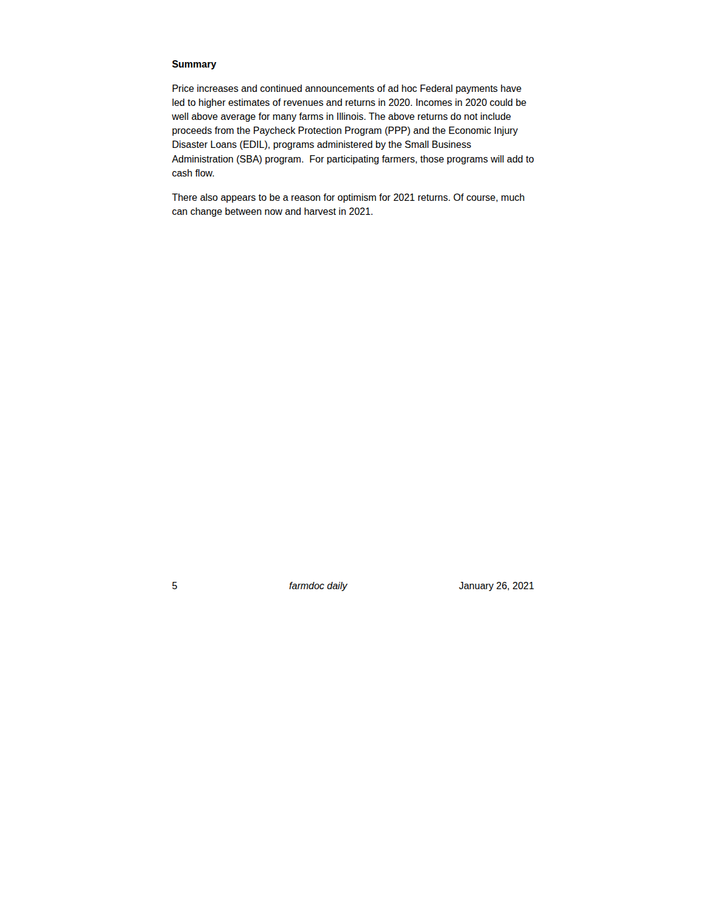Summary
Price increases and continued announcements of ad hoc Federal payments have led to higher estimates of revenues and returns in 2020. Incomes in 2020 could be well above average for many farms in Illinois. The above returns do not include proceeds from the Paycheck Protection Program (PPP) and the Economic Injury Disaster Loans (EDIL), programs administered by the Small Business Administration (SBA) program. For participating farmers, those programs will add to cash flow.
There also appears to be a reason for optimism for 2021 returns. Of course, much can change between now and harvest in 2021.
5 farmdoc daily January 26, 2021